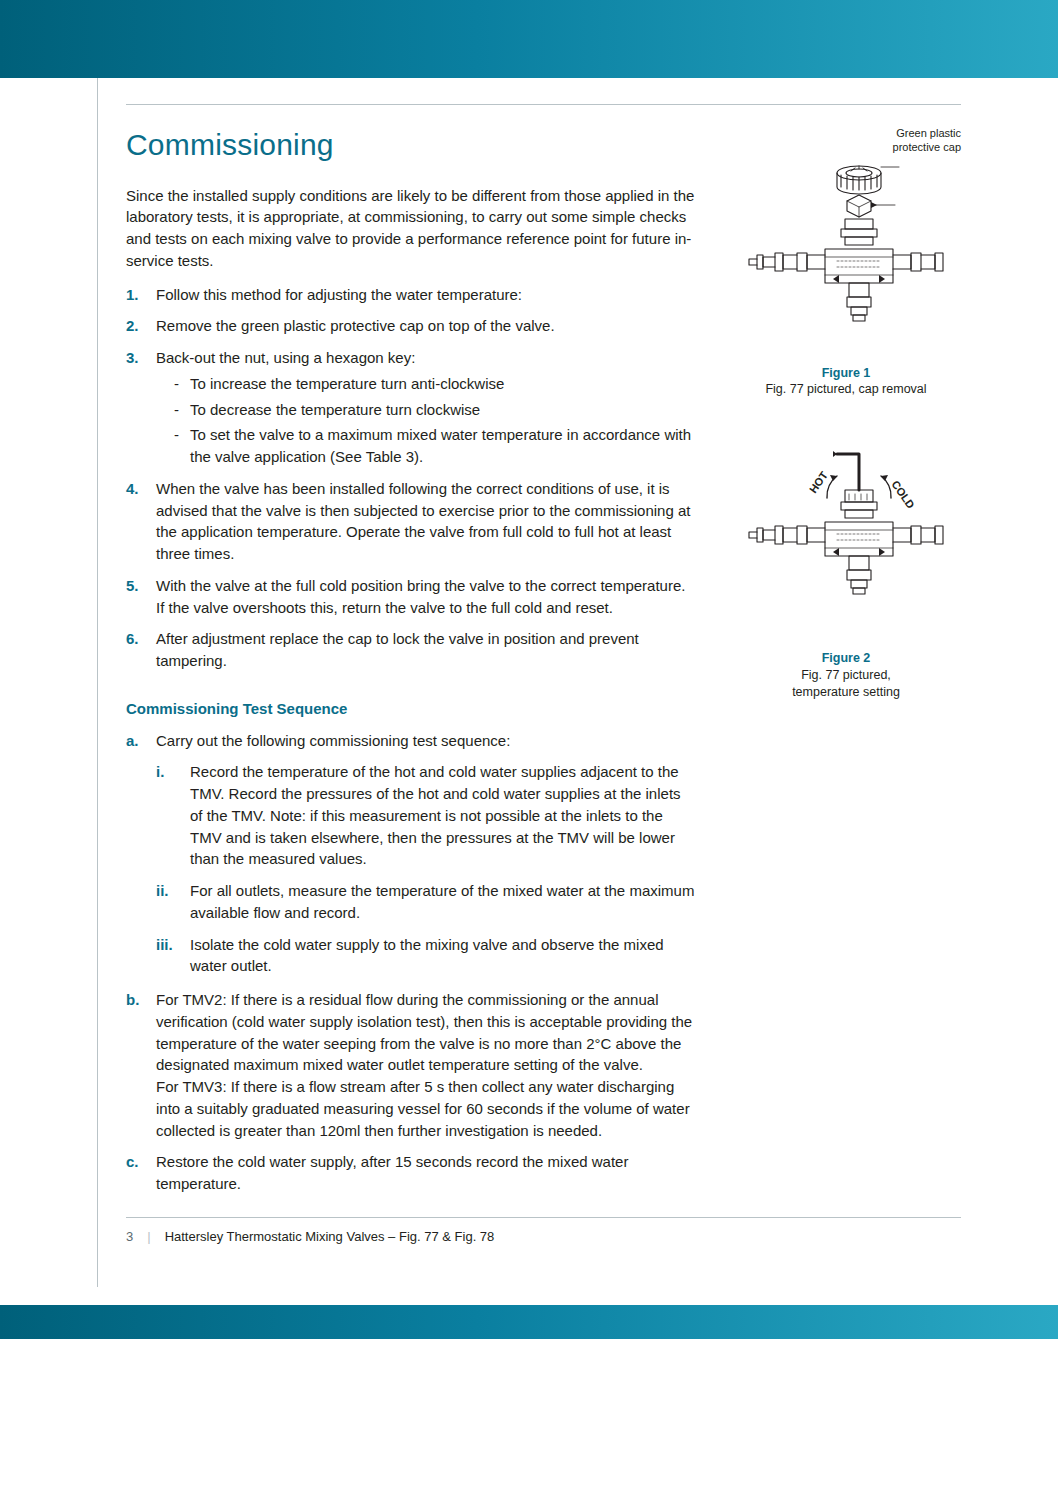Commissioning
Since the installed supply conditions are likely to be different from those applied in the laboratory tests, it is appropriate, at commissioning, to carry out some simple checks and tests on each mixing valve to provide a performance reference point for future in-service tests.
1. Follow this method for adjusting the water temperature:
2. Remove the green plastic protective cap on top of the valve.
3. Back-out the nut, using a hexagon key:
To increase the temperature turn anti-clockwise
To decrease the temperature turn clockwise
To set the valve to a maximum mixed water temperature in accordance with the valve application (See Table 3).
4. When the valve has been installed following the correct conditions of use, it is advised that the valve is then subjected to exercise prior to the commissioning at the application temperature. Operate the valve from full cold to full hot at least three times.
5. With the valve at the full cold position bring the valve to the correct temperature. If the valve overshoots this, return the valve to the full cold and reset.
6. After adjustment replace the cap to lock the valve in position and prevent tampering.
Commissioning Test Sequence
a. Carry out the following commissioning test sequence:
i. Record the temperature of the hot and cold water supplies adjacent to the TMV. Record the pressures of the hot and cold water supplies at the inlets of the TMV. Note: if this measurement is not possible at the inlets to the TMV and is taken elsewhere, then the pressures at the TMV will be lower than the measured values.
ii. For all outlets, measure the temperature of the mixed water at the maximum available flow and record.
iii. Isolate the cold water supply to the mixing valve and observe the mixed water outlet.
b. For TMV2: If there is a residual flow during the commissioning or the annual verification (cold water supply isolation test), then this is acceptable providing the temperature of the water seeping from the valve is no more than 2°C above the designated maximum mixed water outlet temperature setting of the valve.
For TMV3: If there is a flow stream after 5 s then collect any water discharging into a suitably graduated measuring vessel for 60 seconds if the volume of water collected is greater than 120ml then further investigation is needed.
c. Restore the cold water supply, after 15 seconds record the mixed water temperature.
Green plastic
protective cap
Figure 1 Fig. 77 pictured, cap removal
HOT COLD
Figure 2 Fig. 77 pictured,
temperature setting
3 | Hattersley Thermostatic Mixing Valves – Fig. 77 & Fig. 78